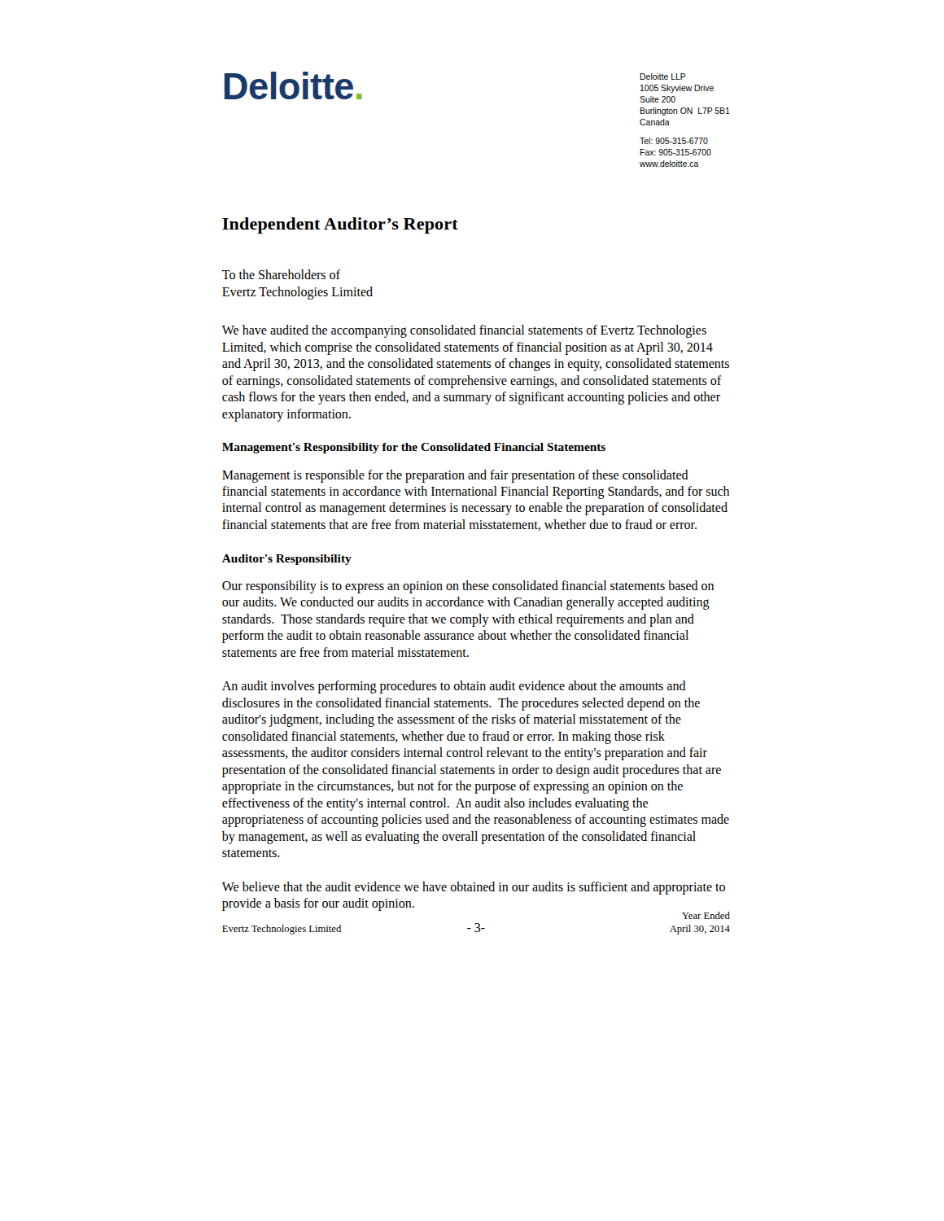Deloitte.
Deloitte LLP
1005 Skyview Drive
Suite 200
Burlington ON L7P 5B1
Canada
Tel: 905-315-6770
Fax: 905-315-6700
www.deloitte.ca
Independent Auditor’s Report
To the Shareholders of
Evertz Technologies Limited
We have audited the accompanying consolidated financial statements of Evertz Technologies Limited, which comprise the consolidated statements of financial position as at April 30, 2014 and April 30, 2013, and the consolidated statements of changes in equity, consolidated statements of earnings, consolidated statements of comprehensive earnings, and consolidated statements of cash flows for the years then ended, and a summary of significant accounting policies and other explanatory information.
Management's Responsibility for the Consolidated Financial Statements
Management is responsible for the preparation and fair presentation of these consolidated financial statements in accordance with International Financial Reporting Standards, and for such internal control as management determines is necessary to enable the preparation of consolidated financial statements that are free from material misstatement, whether due to fraud or error.
Auditor's Responsibility
Our responsibility is to express an opinion on these consolidated financial statements based on our audits. We conducted our audits in accordance with Canadian generally accepted auditing standards. Those standards require that we comply with ethical requirements and plan and perform the audit to obtain reasonable assurance about whether the consolidated financial statements are free from material misstatement.
An audit involves performing procedures to obtain audit evidence about the amounts and disclosures in the consolidated financial statements. The procedures selected depend on the auditor's judgment, including the assessment of the risks of material misstatement of the consolidated financial statements, whether due to fraud or error. In making those risk assessments, the auditor considers internal control relevant to the entity's preparation and fair presentation of the consolidated financial statements in order to design audit procedures that are appropriate in the circumstances, but not for the purpose of expressing an opinion on the effectiveness of the entity's internal control. An audit also includes evaluating the appropriateness of accounting policies used and the reasonableness of accounting estimates made by management, as well as evaluating the overall presentation of the consolidated financial statements.
We believe that the audit evidence we have obtained in our audits is sufficient and appropriate to provide a basis for our audit opinion.
Evertz Technologies Limited
- 3-
Year Ended
April 30, 2014